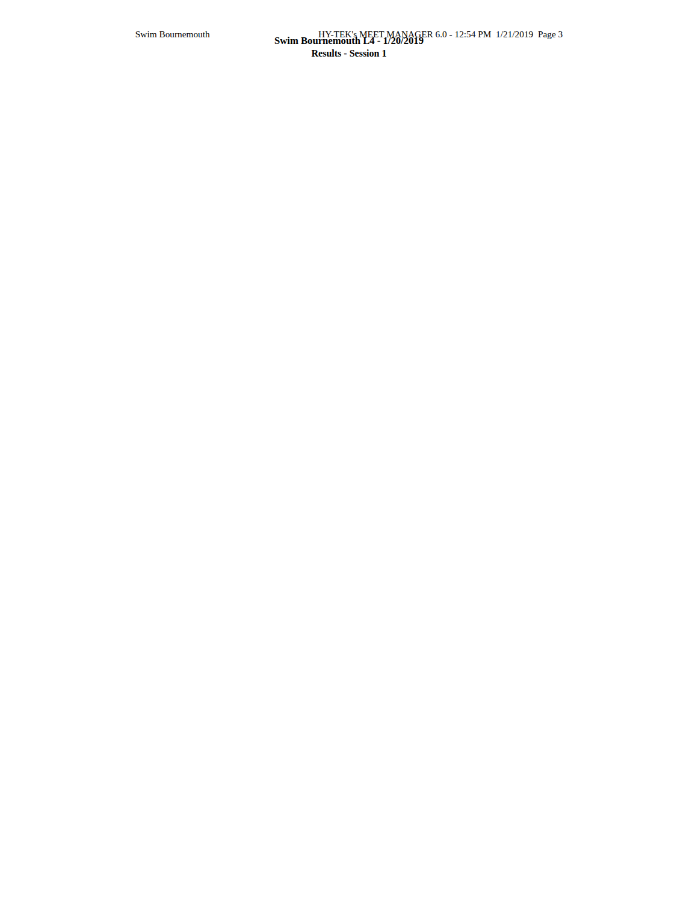Swim Bournemouth HY-TEK's MEET MANAGER 6.0 - 12:54 PM 1/21/2019 Page 3
Swim Bournemouth L4 - 1/20/2019
Results - Session 1